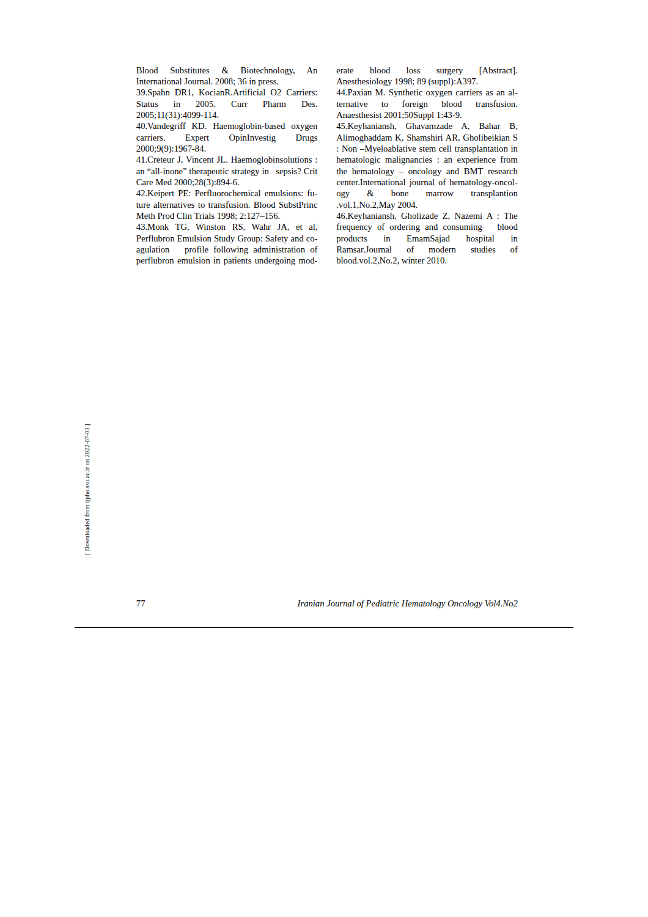[ Downloaded from ijpho.ssu.ac.ir on 2022-07-03 ]
Blood Substitutes & Biotechnology, An International Journal. 2008; 36 in press.
39.Spahn DR1, KocianR.Artificial O2 Carriers: Status in 2005. Curr Pharm Des. 2005;11(31):4099-114.
40.Vandegriff KD. Haemoglobin-based oxygen carriers. Expert OpinInvestig Drugs 2000;9(9):1967-84.
41.Creteur J, Vincent JL. Haemoglobinsolutions : an “all-inone” therapeutic strategy in sepsis? Crit Care Med 2000;28(3):894-6.
42.Keipert PE: Perfluorochemical emulsions: future alternatives to transfusion. Blood SubstPrinc Meth Prod Clin Trials 1998; 2:127–156.
43.Monk TG, Winston RS, Wahr JA, et al, Perflubron Emulsion Study Group: Safety and coagulation profile following administration of perflubron emulsion in patients undergoing moderate blood loss surgery [Abstract]. Anesthesiology 1998; 89 (suppl):A397.
44.Paxian M. Synthetic oxygen carriers as an alternative to foreign blood transfusion. Anaesthesist 2001;50Suppl 1:43-9.
45.Keyhaniansh, Ghavamzade A, Bahar B, Alimoghaddam K, Shamshiri AR, Gholibeikian S : Non –Myeloablative stem cell transplantation in hematologic malignancies : an experience from the hematology – oncology and BMT research center.International journal of hematology-oncology & bone marrow transplantion .vol.1,No.2,May 2004.
46.Keyhaniansh, Gholizade Z, Nazemi A : The frequency of ordering and consuming blood products in EmamSajad hospital in Ramsar.Journal of modern studies of blood.vol.2,No.2, winter 2010.
77 Iranian Journal of Pediatric Hematology Oncology Vol4.No2